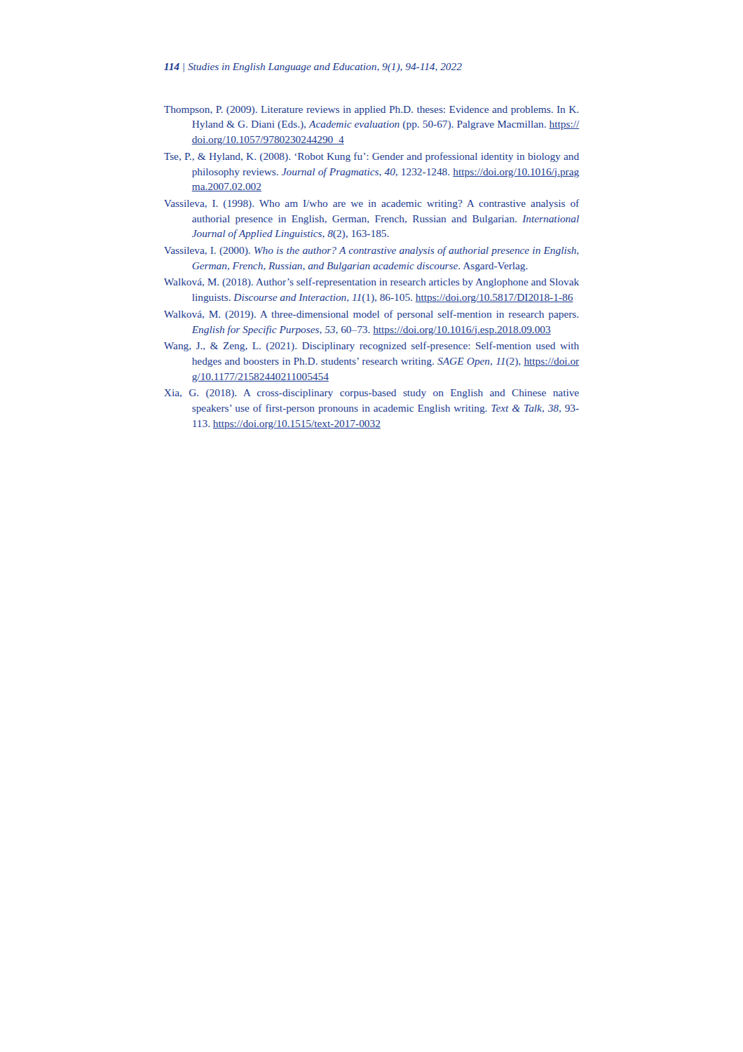114 | Studies in English Language and Education, 9(1), 94-114, 2022
Thompson, P. (2009). Literature reviews in applied Ph.D. theses: Evidence and problems. In K. Hyland & G. Diani (Eds.), Academic evaluation (pp. 50-67). Palgrave Macmillan. https://doi.org/10.1057/9780230244290_4
Tse, P., & Hyland, K. (2008). ‘Robot Kung fu’: Gender and professional identity in biology and philosophy reviews. Journal of Pragmatics, 40, 1232-1248. https://doi.org/10.1016/j.pragma.2007.02.002
Vassileva, I. (1998). Who am I/who are we in academic writing? A contrastive analysis of authorial presence in English, German, French, Russian and Bulgarian. International Journal of Applied Linguistics, 8(2), 163-185.
Vassileva, I. (2000). Who is the author? A contrastive analysis of authorial presence in English, German, French, Russian, and Bulgarian academic discourse. Asgard-Verlag.
Walková, M. (2018). Author’s self-representation in research articles by Anglophone and Slovak linguists. Discourse and Interaction, 11(1), 86-105. https://doi.org/10.5817/DI2018-1-86
Walková, M. (2019). A three-dimensional model of personal self-mention in research papers. English for Specific Purposes, 53, 60–73. https://doi.org/10.1016/j.esp.2018.09.003
Wang, J., & Zeng, L. (2021). Disciplinary recognized self-presence: Self-mention used with hedges and boosters in Ph.D. students’ research writing. SAGE Open, 11(2), https://doi.org/10.1177/21582440211005454
Xia, G. (2018). A cross-disciplinary corpus-based study on English and Chinese native speakers’ use of first-person pronouns in academic English writing. Text & Talk, 38, 93-113. https://doi.org/10.1515/text-2017-0032